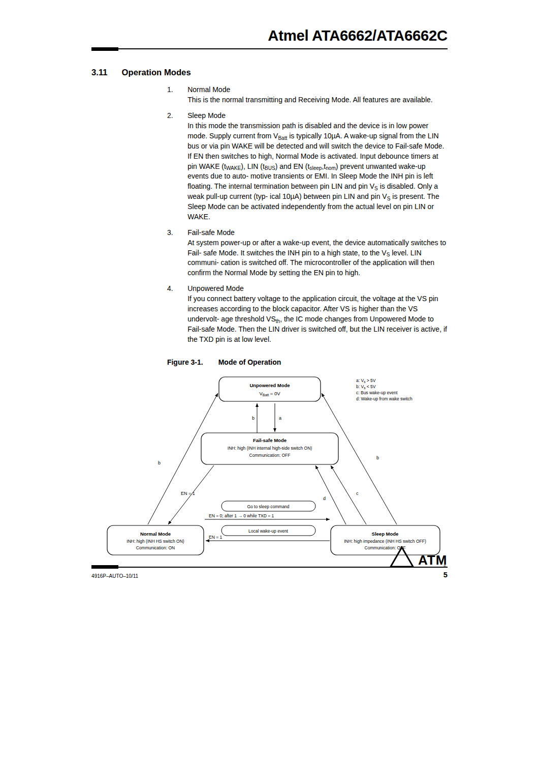Atmel ATA6662/ATA6662C
3.11 Operation Modes
1. Normal Mode This is the normal transmitting and Receiving Mode. All features are available.
2. Sleep Mode In this mode the transmission path is disabled and the device is in low power mode. Supply current from VBatt is typically 10µA. A wake-up signal from the LIN bus or via pin WAKE will be detected and will switch the device to Fail-safe Mode. If EN then switches to high, Normal Mode is activated. Input debounce timers at pin WAKE (tWAKE), LIN (tBUS) and EN (tsleep,tnom) prevent unwanted wake-up events due to auto- motive transients or EMI. In Sleep Mode the INH pin is left floating. The internal termination between pin LIN and pin VS is disabled. Only a weak pull-up current (typ- ical 10µA) between pin LIN and pin VS is present. The Sleep Mode can be activated independently from the actual level on pin LIN or WAKE.
3. Fail-safe Mode At system power-up or after a wake-up event, the device automatically switches to Fail- safe Mode. It switches the INH pin to a high state, to the VS level. LIN communi- cation is switched off. The microcontroller of the application will then confirm the Normal Mode by setting the EN pin to high.
4. Unpowered Mode If you connect battery voltage to the application circuit, the voltage at the VS pin increases according to the block capacitor. After VS is higher than the VS undervolt- age threshold VSth, the IC mode changes from Unpowered Mode to Fail-safe Mode. Then the LIN driver is switched off, but the LIN receiver is active, if the TXD pin is at low level.
Figure 3-1. Mode of Operation
Unpowered Mode VBatt = 0V Fail-safe Mode INH: high (INH internal high-side switch ON) Communication: OFF Normal Mode INH: high (INH HS switch ON) Communication: ON Sleep Mode INH: high impedance (INH HS switch OFF) Communication: OFF Go to sleep command Local wake-up event b a b b EN = 1 c d EN = 0; after 1 → 0 while TXD = 1 EN = 1 a: Vs > 5V b: Vs < 5V c: Bus wake-up event d: Wake-up from wake switch
ATMEL ®
4916P–AUTO–10/11
5